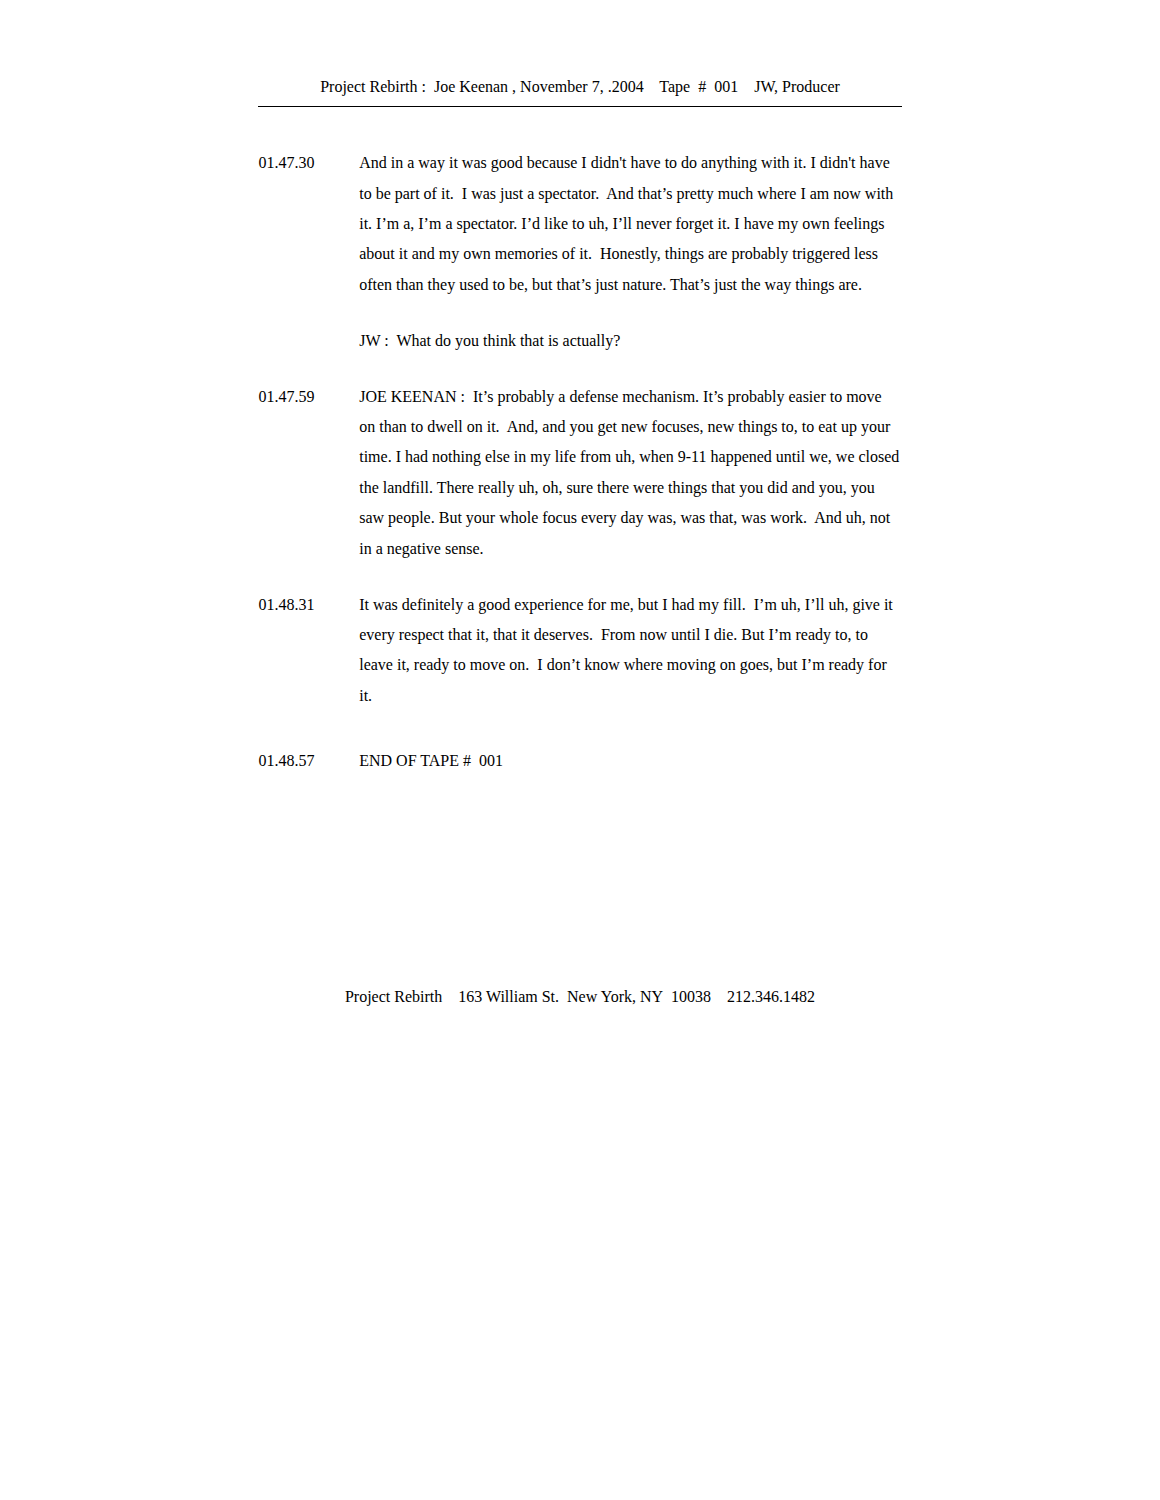Project Rebirth : Joe Keenan , November 7, .2004 Tape # 001 JW, Producer
01.47.30
And in a way it was good because I didn't have to do anything with it. I didn't have to be part of it. I was just a spectator. And that’s pretty much where I am now with it. I’m a, I’m a spectator. I’d like to uh, I’ll never forget it. I have my own feelings about it and my own memories of it. Honestly, things are probably triggered less often than they used to be, but that’s just nature. That’s just the way things are.
JW : What do you think that is actually?
01.47.59
JOE KEENAN : It’s probably a defense mechanism. It’s probably easier to move on than to dwell on it. And, and you get new focuses, new things to, to eat up your time. I had nothing else in my life from uh, when 9-11 happened until we, we closed the landfill. There really uh, oh, sure there were things that you did and you, you saw people. But your whole focus every day was, was that, was work. And uh, not in a negative sense.
01.48.31
It was definitely a good experience for me, but I had my fill. I’m uh, I’ll uh, give it every respect that it, that it deserves. From now until I die. But I’m ready to, to leave it, ready to move on. I don’t know where moving on goes, but I’m ready for it.
01.48.57
END OF TAPE # 001
Project Rebirth 163 William St. New York, NY 10038 212.346.1482